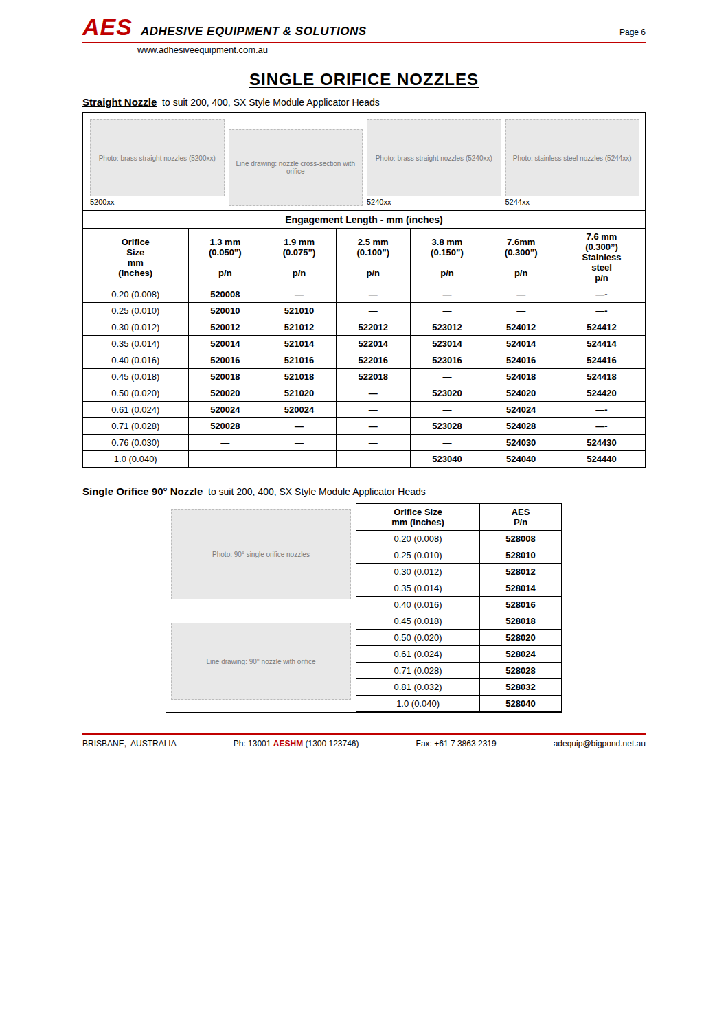AES ADHESIVE EQUIPMENT & SOLUTIONS Page 6
www.adhesiveequipment.com.au
SINGLE ORIFICE NOZZLES
Straight Nozzle to suit 200, 400, SX Style Module Applicator Heads
Photo: brass straight nozzles (5200xx)
5200xx
Line drawing: nozzle cross-section with orifice
Photo: brass straight nozzles (5240xx)
5240xx
Photo: stainless steel nozzles (5244xx)
5244xx
| Engagement Length - mm (inches) |
| --- |
| Orifice Size mm (inches) | 1.3 mm (0.050”) p/n | 1.9 mm (0.075”) p/n | 2.5 mm (0.100”) p/n | 3.8 mm (0.150”) p/n | 7.6mm (0.300”) p/n | 7.6 mm (0.300”) Stainless steel p/n |
| 0.20 (0.008) | 520008 | — | — | — | — | —- |
| 0.25 (0.010) | 520010 | 521010 | — | — | — | —- |
| 0.30 (0.012) | 520012 | 521012 | 522012 | 523012 | 524012 | 524412 |
| 0.35 (0.014) | 520014 | 521014 | 522014 | 523014 | 524014 | 524414 |
| 0.40 (0.016) | 520016 | 521016 | 522016 | 523016 | 524016 | 524416 |
| 0.45 (0.018) | 520018 | 521018 | 522018 | — | 524018 | 524418 |
| 0.50 (0.020) | 520020 | 521020 | — | 523020 | 524020 | 524420 |
| 0.61 (0.024) | 520024 | 520024 | — | — | 524024 | —- |
| 0.71 (0.028) | 520028 | — | — | 523028 | 524028 | —- |
| 0.76 (0.030) | — | — | — | — | 524030 | 524430 |
| 1.0 (0.040) | | | | 523040 | 524040 | 524440 |
Single Orifice 90° Nozzle to suit 200, 400, SX Style Module Applicator Heads
Photo: 90° single orifice nozzles
Line drawing: 90° nozzle with orifice
| Orifice Size mm (inches) | AES P/n |
| --- | --- |
| 0.20 (0.008) | 528008 |
| 0.25 (0.010) | 528010 |
| 0.30 (0.012) | 528012 |
| 0.35 (0.014) | 528014 |
| 0.40 (0.016) | 528016 |
| 0.45 (0.018) | 528018 |
| 0.50 (0.020) | 528020 |
| 0.61 (0.024) | 528024 |
| 0.71 (0.028) | 528028 |
| 0.81 (0.032) | 528032 |
| 1.0 (0.040) | 528040 |
BRISBANE, AUSTRALIA Ph: 13001 AESHM (1300 123746) Fax: +61 7 3863 2319 adequip@bigpond.net.au